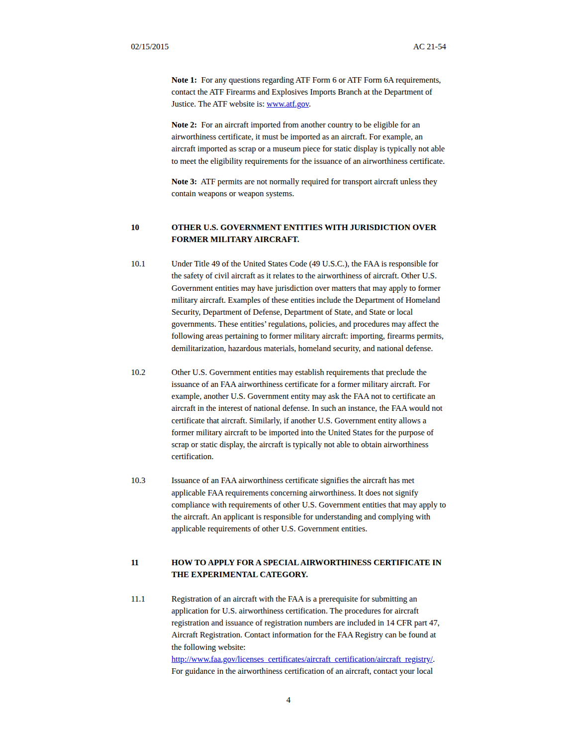02/15/2015 AC 21-54
Note 1: For any questions regarding ATF Form 6 or ATF Form 6A requirements, contact the ATF Firearms and Explosives Imports Branch at the Department of Justice. The ATF website is: www.atf.gov.
Note 2: For an aircraft imported from another country to be eligible for an airworthiness certificate, it must be imported as an aircraft. For example, an aircraft imported as scrap or a museum piece for static display is typically not able to meet the eligibility requirements for the issuance of an airworthiness certificate.
Note 3: ATF permits are not normally required for transport aircraft unless they contain weapons or weapon systems.
10 Other U.S. Government Entities with Jurisdiction over Former Military Aircraft.
10.1 Under Title 49 of the United States Code (49 U.S.C.), the FAA is responsible for the safety of civil aircraft as it relates to the airworthiness of aircraft. Other U.S. Government entities may have jurisdiction over matters that may apply to former military aircraft. Examples of these entities include the Department of Homeland Security, Department of Defense, Department of State, and State or local governments. These entities’ regulations, policies, and procedures may affect the following areas pertaining to former military aircraft: importing, firearms permits, demilitarization, hazardous materials, homeland security, and national defense.
10.2 Other U.S. Government entities may establish requirements that preclude the issuance of an FAA airworthiness certificate for a former military aircraft. For example, another U.S. Government entity may ask the FAA not to certificate an aircraft in the interest of national defense. In such an instance, the FAA would not certificate that aircraft. Similarly, if another U.S. Government entity allows a former military aircraft to be imported into the United States for the purpose of scrap or static display, the aircraft is typically not able to obtain airworthiness certification.
10.3 Issuance of an FAA airworthiness certificate signifies the aircraft has met applicable FAA requirements concerning airworthiness. It does not signify compliance with requirements of other U.S. Government entities that may apply to the aircraft. An applicant is responsible for understanding and complying with applicable requirements of other U.S. Government entities.
11 How to Apply for a Special Airworthiness Certificate in the Experimental Category.
11.1 Registration of an aircraft with the FAA is a prerequisite for submitting an application for U.S. airworthiness certification. The procedures for aircraft registration and issuance of registration numbers are included in 14 CFR part 47, Aircraft Registration. Contact information for the FAA Registry can be found at the following website: http://www.faa.gov/licenses_certificates/aircraft_certification/aircraft_registry/. For guidance in the airworthiness certification of an aircraft, contact your local
4